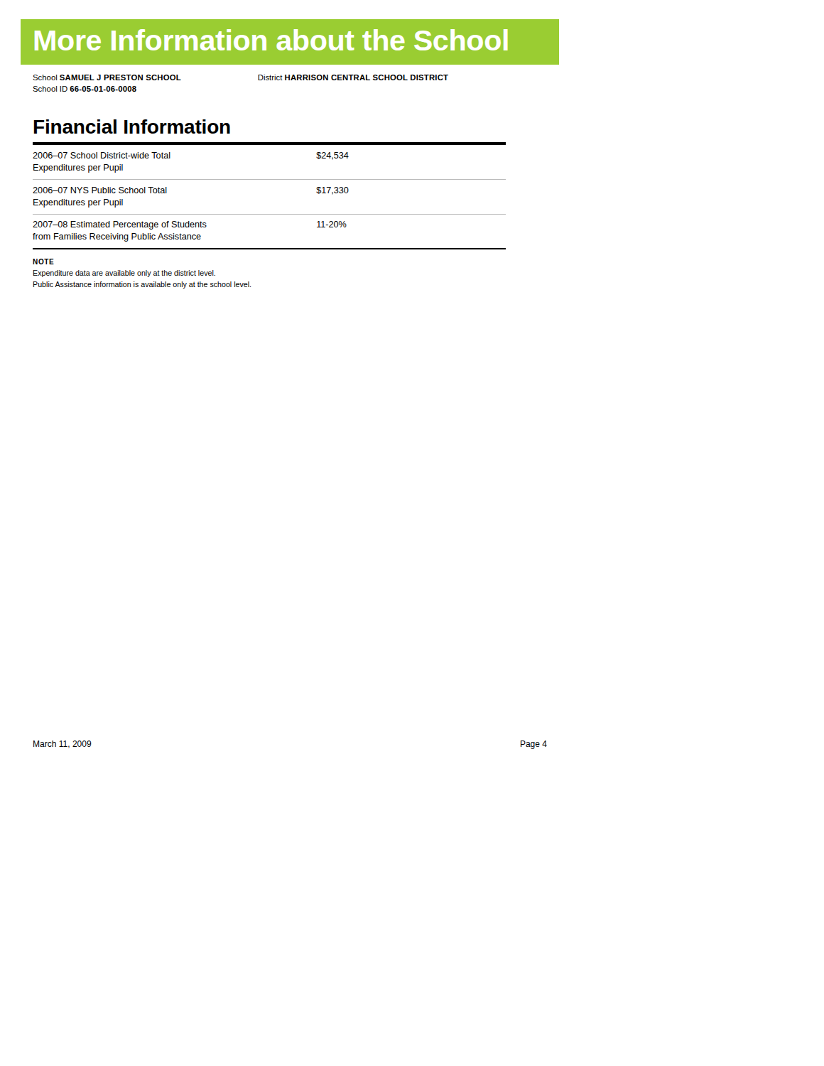More Information about the School
| School SAMUEL J PRESTON SCHOOL | District HARRISON CENTRAL SCHOOL DISTRICT |
| School ID 66-05-01-06-0008 | |
Financial Information
| 2006–07 School District-wide Total Expenditures per Pupil | $24,534 |
| 2006–07 NYS Public School Total Expenditures per Pupil | $17,330 |
| 2007–08 Estimated Percentage of Students from Families Receiving Public Assistance | 11-20% |
NOTE
Expenditure data are available only at the district level.
Public Assistance information is available only at the school level.
March 11, 2009 Page 4